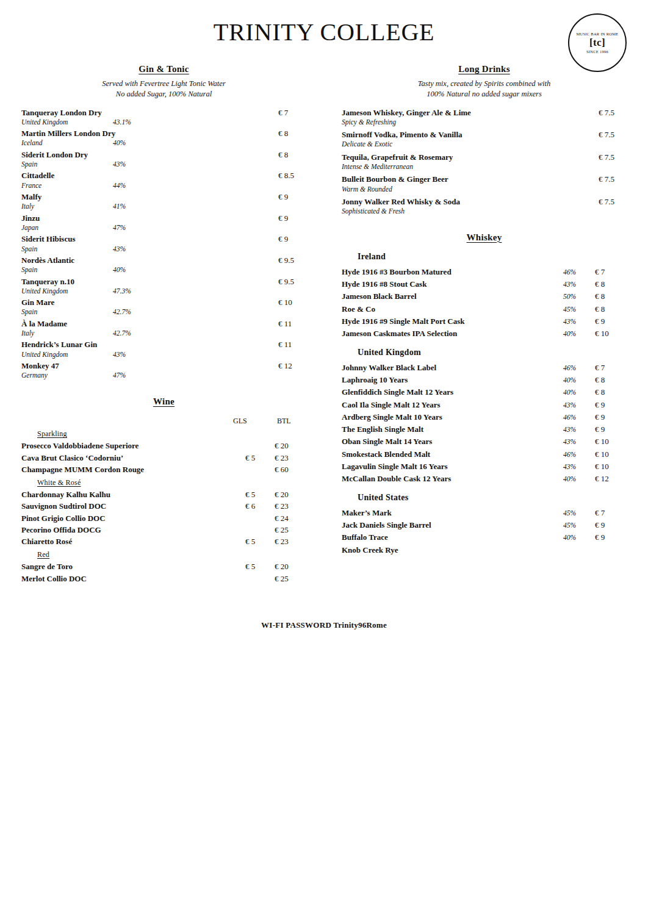Trinity College
MUSIC BAR IN ROME
[tc]
SINCE 1996
Gin & Tonic
Served with Fevertree Light Tonic Water
No added Sugar, 100% Natural
Tanqueray London Dry€ 7
United Kingdom 43.1%
Martin Millers London Dry€ 8
Iceland 40%
Siderit London Dry€ 8
Spain 43%
Cittadelle€ 8.5
France 44%
Malfy€ 9
Italy 41%
Jinzu€ 9
Japan 47%
Siderit Hibiscus€ 9
Spain 43%
Nordès Atlantic€ 9.5
Spain 40%
Tanqueray n.10€ 9.5
United Kingdom 47.3%
Gin Mare€ 10
Spain 42.7%
À la Madame€ 11
Italy 42.7%
Hendrick’s Lunar Gin€ 11
United Kingdom 43%
Monkey 47€ 12
Germany 47%
Wine
GLS BTL
Sparkling
Prosecco Valdobbiadene Superiore € 20
Cava Brut Clasico ‘Codorniu’€ 5€ 23
Champagne MUMM Cordon Rouge € 60
White & Rosé
Chardonnay Kalhu Kalhu€ 5€ 20
Sauvignon Sudtirol DOC€ 6€ 23
Pinot Grigio Collio DOC € 24
Pecorino Offida DOCG € 25
Chiaretto Rosé€ 5€ 23
Red
Sangre de Toro€ 5€ 20
Merlot Collio DOC € 25
Long Drinks
Tasty mix, created by Spirits combined with
100% Natural no added sugar mixers
Jameson Whiskey, Ginger Ale & Lime€ 7.5
Spicy & Refreshing
Smirnoff Vodka, Pimento & Vanilla€ 7.5
Delicate & Exotic
Tequila, Grapefruit & Rosemary€ 7.5
Intense & Mediterranean
Bulleit Bourbon & Ginger Beer€ 7.5
Warm & Rounded
Jonny Walker Red Whisky & Soda€ 7.5
Sophisticated & Fresh
Whiskey
Ireland
Hyde 1916 #3 Bourbon Matured 46%€ 7
Hyde 1916 #8 Stout Cask 43%€ 8
Jameson Black Barrel 50%€ 8
Roe & Co 45%€ 8
Hyde 1916 #9 Single Malt Port Cask 43%€ 9
Jameson Caskmates IPA Selection 40%€ 10
United Kingdom
Johnny Walker Black Label 46%€ 7
Laphroaig 10 Years 40%€ 8
Glenfiddich Single Malt 12 Years 40%€ 8
Caol Ila Single Malt 12 Years 43%€ 9
Ardberg Single Malt 10 Years 46%€ 9
The English Single Malt 43%€ 9
Oban Single Malt 14 Years 43%€ 10
Smokestack Blended Malt 46%€ 10
Lagavulin Single Malt 16 Years 43%€ 10
McCallan Double Cask 12 Years 40%€ 12
United States
Maker’s Mark 45%€ 7
Jack Daniels Single Barrel 45%€ 9
Buffalo Trace 40%€ 9
Knob Creek Rye
WI-FI PASSWORD Trinity96Rome